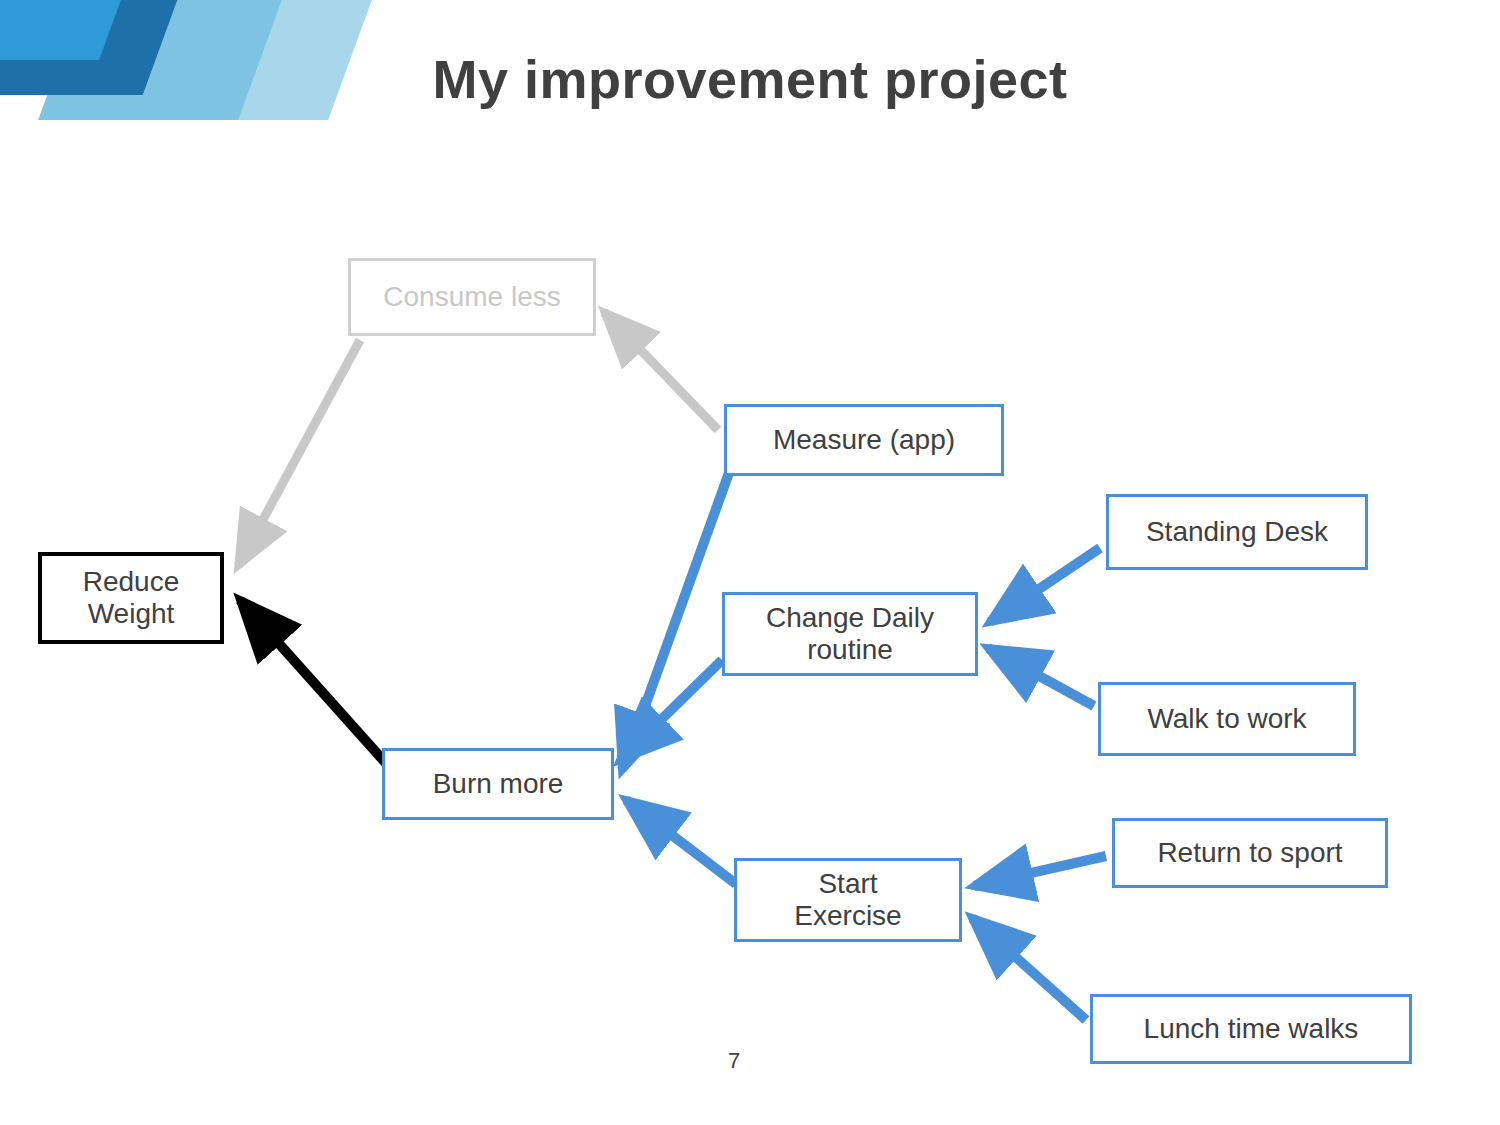My improvement project
Consume less
Measure (app)
Standing Desk
Reduce
Weight
Change Daily
routine
Walk to work
Burn more
Return to sport
Start
Exercise
Lunch time walks
7